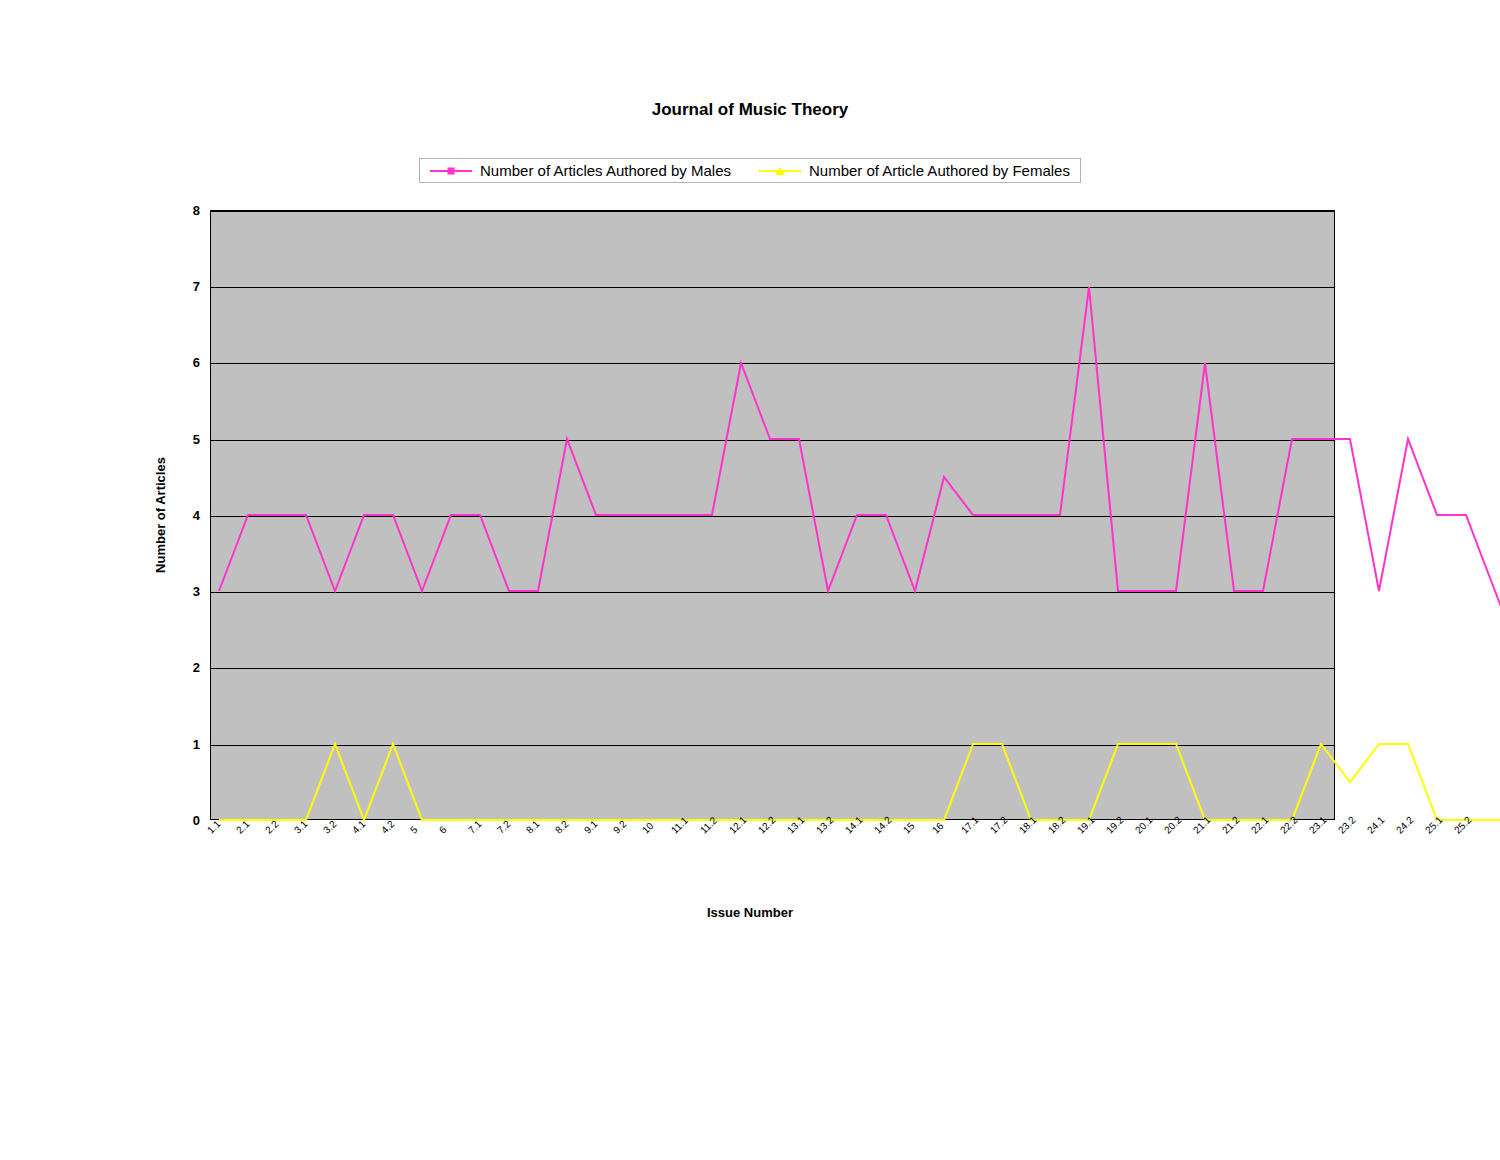Journal of Music Theory
Number of Articles Authored by Males
Number of Article Authored by Females
Number of Articles
8
7
6
5
4
3
2
1
0
Issue Number
1.1
2.1
2.2
3.1
3.2
4.1
4.2
5
6
7.1
7.2
8.1
8.2
9.1
9.2
10
11.1
11.2
12.1
12.2
13.1
13.2
14.1
14.2
15
16
17.1
17.2
18.1
18.2
19.1
19.2
20.1
20.2
21.1
21.2
22.1
22.2
23.1
23.2
24.1
24.2
25.1
25.2